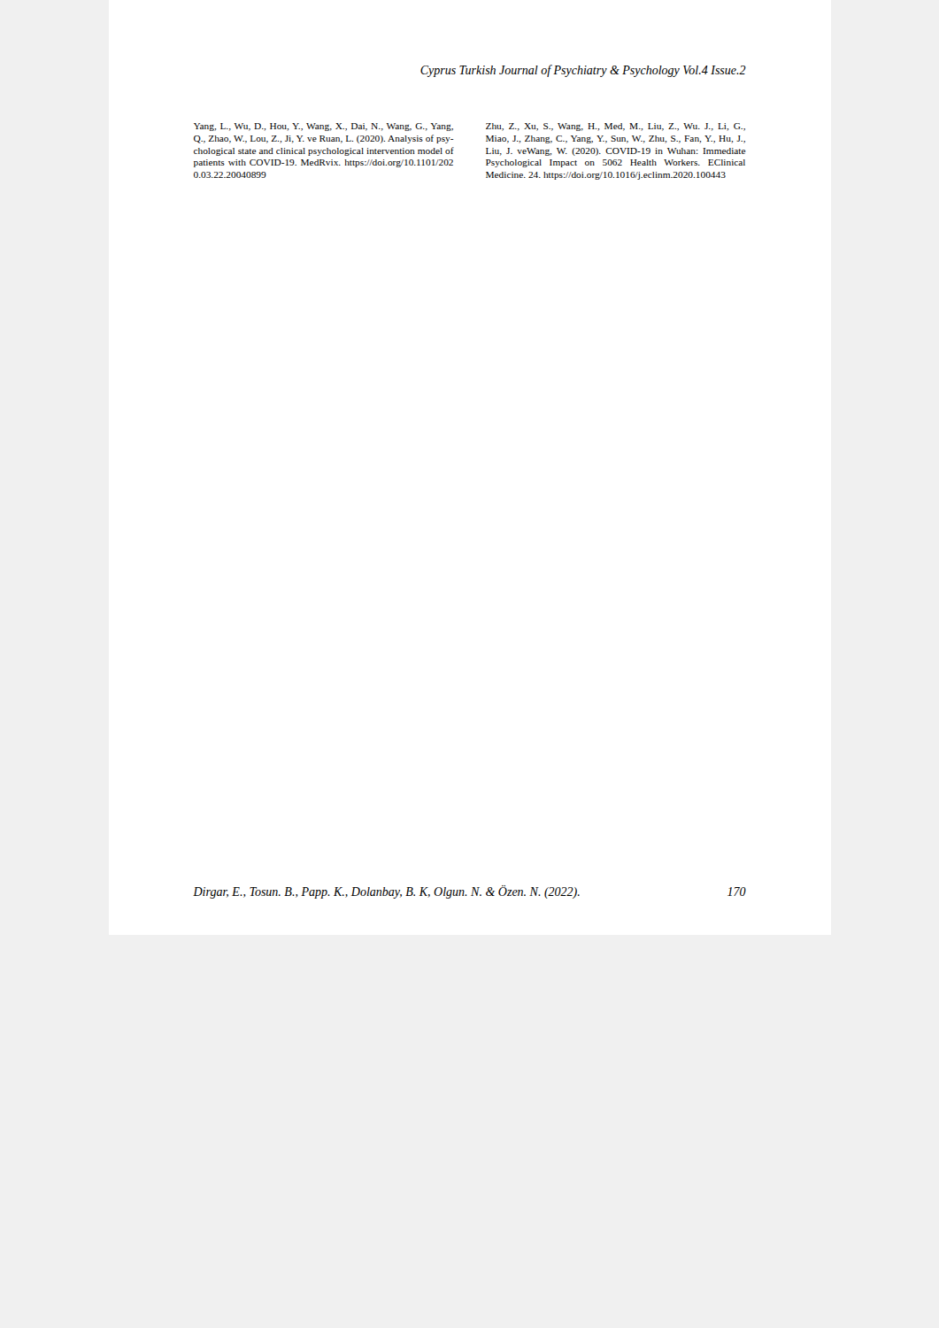Cyprus Turkish Journal of Psychiatry & Psychology Vol.4 Issue.2
Yang, L., Wu, D., Hou, Y., Wang, X., Dai, N., Wang, G., Yang, Q., Zhao, W., Lou, Z., Ji, Y. ve Ruan, L. (2020). Analysis of psychological state and clinical psychological intervention model of patients with COVID-19. MedRvix. https://doi.org/10.1101/2020.03.22.20040899
Zhu, Z., Xu, S., Wang, H., Med, M., Liu, Z., Wu. J., Li, G., Miao, J., Zhang, C., Yang, Y., Sun, W., Zhu, S., Fan, Y., Hu, J., Liu, J. veWang, W. (2020). COVID-19 in Wuhan: Immediate Psychological Impact on 5062 Health Workers. EClinical Medicine. 24. https://doi.org/10.1016/j.eclinm.2020.100443
Dirgar, E., Tosun. B., Papp. K., Dolanbay, B. K, Olgun. N. & Özen. N. (2022). 170